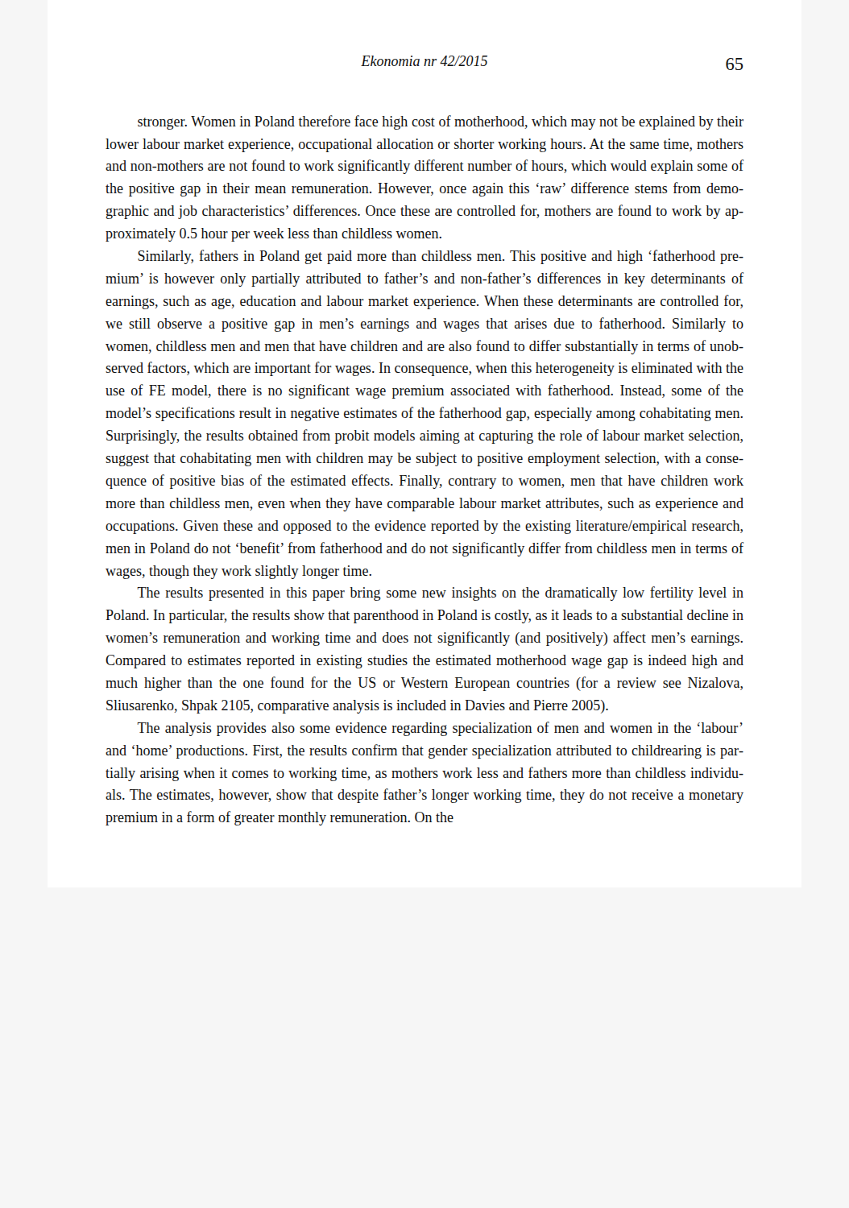Ekonomia nr 42/2015 65
stronger. Women in Poland therefore face high cost of motherhood, which may not be explained by their lower labour market experience, occupational allocation or shorter working hours. At the same time, mothers and non-mothers are not found to work significantly different number of hours, which would explain some of the positive gap in their mean remuneration. However, once again this ‘raw’ difference stems from demographic and job characteristics’ differences. Once these are controlled for, mothers are found to work by approximately 0.5 hour per week less than childless women.
Similarly, fathers in Poland get paid more than childless men. This positive and high ‘fatherhood premium’ is however only partially attributed to father’s and non-father’s differences in key determinants of earnings, such as age, education and labour market experience. When these determinants are controlled for, we still observe a positive gap in men’s earnings and wages that arises due to fatherhood. Similarly to women, childless men and men that have children and are also found to differ substantially in terms of unobserved factors, which are important for wages. In consequence, when this heterogeneity is eliminated with the use of FE model, there is no significant wage premium associated with fatherhood. Instead, some of the model’s specifications result in negative estimates of the fatherhood gap, especially among cohabitating men. Surprisingly, the results obtained from probit models aiming at capturing the role of labour market selection, suggest that cohabitating men with children may be subject to positive employment selection, with a consequence of positive bias of the estimated effects. Finally, contrary to women, men that have children work more than childless men, even when they have comparable labour market attributes, such as experience and occupations. Given these and opposed to the evidence reported by the existing literature/empirical research, men in Poland do not ‘benefit’ from fatherhood and do not significantly differ from childless men in terms of wages, though they work slightly longer time.
The results presented in this paper bring some new insights on the dramatically low fertility level in Poland. In particular, the results show that parenthood in Poland is costly, as it leads to a substantial decline in women’s remuneration and working time and does not significantly (and positively) affect men’s earnings. Compared to estimates reported in existing studies the estimated motherhood wage gap is indeed high and much higher than the one found for the US or Western European countries (for a review see Nizalova, Sliusarenko, Shpak 2105, comparative analysis is included in Davies and Pierre 2005).
The analysis provides also some evidence regarding specialization of men and women in the ‘labour’ and ‘home’ productions. First, the results confirm that gender specialization attributed to childrearing is partially arising when it comes to working time, as mothers work less and fathers more than childless individuals. The estimates, however, show that despite father’s longer working time, they do not receive a monetary premium in a form of greater monthly remuneration. On the